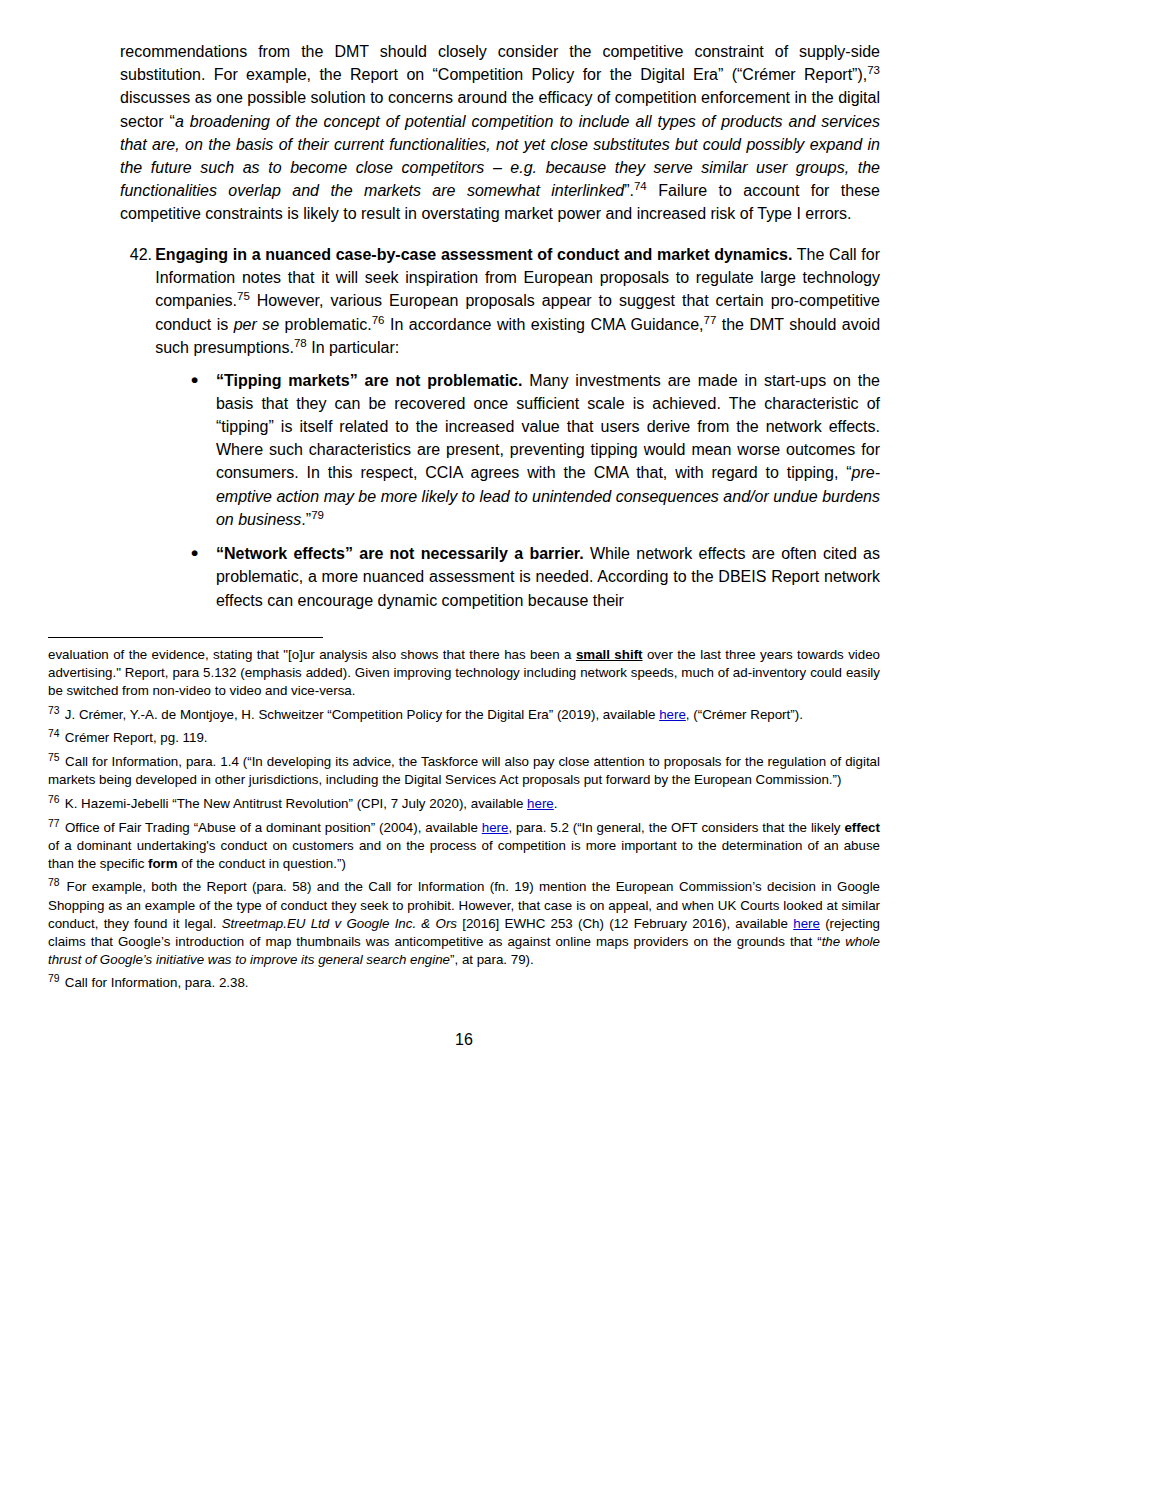recommendations from the DMT should closely consider the competitive constraint of supply-side substitution. For example, the Report on “Competition Policy for the Digital Era” (“Crémer Report”),73 discusses as one possible solution to concerns around the efficacy of competition enforcement in the digital sector “a broadening of the concept of potential competition to include all types of products and services that are, on the basis of their current functionalities, not yet close substitutes but could possibly expand in the future such as to become close competitors – e.g. because they serve similar user groups, the functionalities overlap and the markets are somewhat interlinked”.74 Failure to account for these competitive constraints is likely to result in overstating market power and increased risk of Type I errors.
42. Engaging in a nuanced case-by-case assessment of conduct and market dynamics. The Call for Information notes that it will seek inspiration from European proposals to regulate large technology companies.75 However, various European proposals appear to suggest that certain pro-competitive conduct is per se problematic.76 In accordance with existing CMA Guidance,77 the DMT should avoid such presumptions.78 In particular:
“Tipping markets” are not problematic. Many investments are made in start-ups on the basis that they can be recovered once sufficient scale is achieved. The characteristic of “tipping” is itself related to the increased value that users derive from the network effects. Where such characteristics are present, preventing tipping would mean worse outcomes for consumers. In this respect, CCIA agrees with the CMA that, with regard to tipping, “pre-emptive action may be more likely to lead to unintended consequences and/or undue burdens on business.”79
“Network effects” are not necessarily a barrier. While network effects are often cited as problematic, a more nuanced assessment is needed. According to the DBEIS Report network effects can encourage dynamic competition because their
evaluation of the evidence, stating that "[o]ur analysis also shows that there has been a small shift over the last three years towards video advertising." Report, para 5.132 (emphasis added). Given improving technology including network speeds, much of ad-inventory could easily be switched from non-video to video and vice-versa.
73 J. Crémer, Y.-A. de Montjoye, H. Schweitzer “Competition Policy for the Digital Era” (2019), available here, (“Crémer Report”).
74 Crémer Report, pg. 119.
75 Call for Information, para. 1.4 (“In developing its advice, the Taskforce will also pay close attention to proposals for the regulation of digital markets being developed in other jurisdictions, including the Digital Services Act proposals put forward by the European Commission.”)
76 K. Hazemi-Jebelli “The New Antitrust Revolution” (CPI, 7 July 2020), available here.
77 Office of Fair Trading “Abuse of a dominant position” (2004), available here, para. 5.2 (“In general, the OFT considers that the likely effect of a dominant undertaking's conduct on customers and on the process of competition is more important to the determination of an abuse than the specific form of the conduct in question.”)
78 For example, both the Report (para. 58) and the Call for Information (fn. 19) mention the European Commission’s decision in Google Shopping as an example of the type of conduct they seek to prohibit. However, that case is on appeal, and when UK Courts looked at similar conduct, they found it legal. Streetmap.EU Ltd v Google Inc. & Ors [2016] EWHC 253 (Ch) (12 February 2016), available here (rejecting claims that Google’s introduction of map thumbnails was anticompetitive as against online maps providers on the grounds that “the whole thrust of Google’s initiative was to improve its general search engine”, at para. 79).
79 Call for Information, para. 2.38.
16